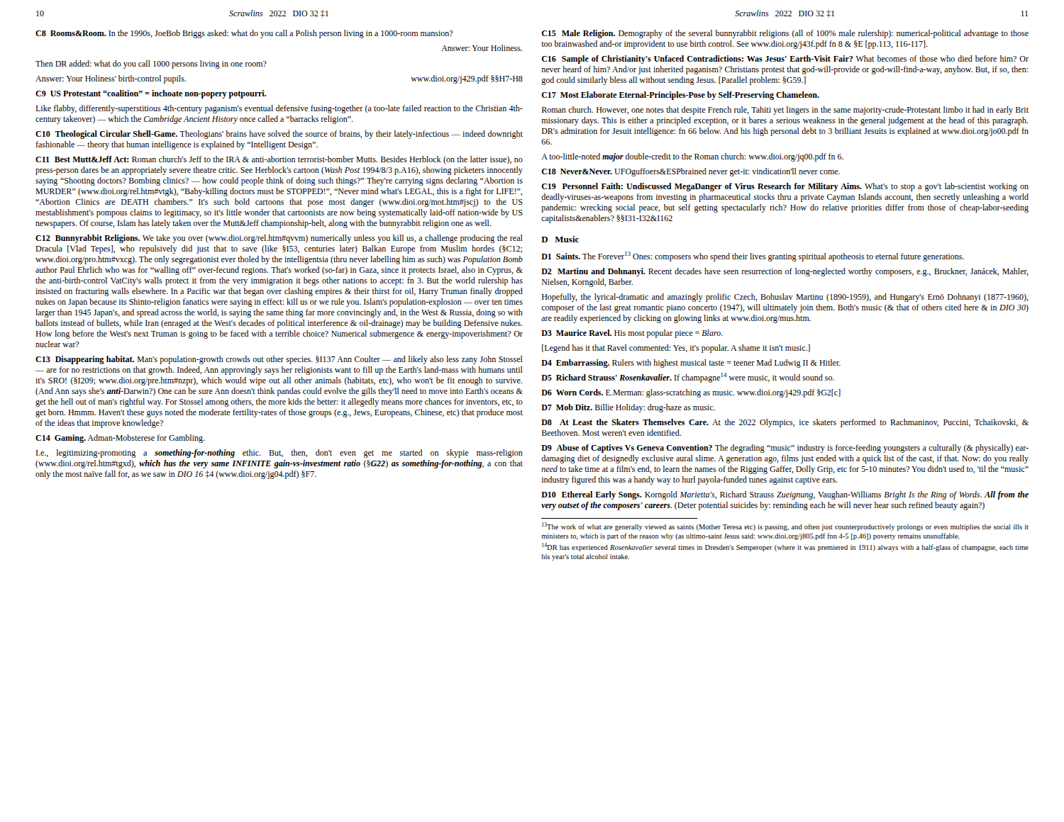10 Scrawlins 2022 DIO 32 ‡1 10
C8 Rooms&Room. In the 1990s, JoeBob Briggs asked: what do you call a Polish person living in a 1000-room mansion?
Answer: Your Holiness.
Then DR added: what do you call 1000 persons living in one room?
Answer: Your Holiness' birth-control pupils. www.dioi.org/j429.pdf §§H7-H8
C9 US Protestant “coalition” = inchoate non-popery potpourri.
Like flabby, differently-superstitious 4th-century paganism's eventual defensive fusing-together (a too-late failed reaction to the Christian 4th-century takeover) — which the Cambridge Ancient History once called a “barracks religion”.
C10 Theological Circular Shell-Game. Theologians' brains have solved the source of brains, by their lately-infectious — indeed downright fashionable — theory that human intelligence is explained by “Intelligent Design”.
C11 Best Mutt&Jeff Act: Roman church's Jeff to the IRA & anti-abortion terrorist-bomber Mutts. Besides Herblock (on the latter issue), no press-person dares be an appropriately severe theatre critic. See Herblock's cartoon (Wash Post 1994/8/3 p.A16), showing picketers innocently saying “Shooting doctors? Bombing clinics? — how could people think of doing such things?” They're carrying signs declaring “Abortion is MURDER” (www.dioi.org/rel.htm#vtgk), “Baby-killing doctors must be STOPPED!”, “Never mind what's LEGAL, this is a fight for LIFE!”, “Abortion Clinics are DEATH chambers.” It's such bold cartoons that pose most danger (www.dioi.org/mot.htm#jscj) to the US mestablishment's pompous claims to legitimacy, so it's little wonder that cartoonists are now being systematically laid-off nation-wide by US newspapers. Of course, Islam has lately taken over the Mutt&Jeff championship-belt, along with the bunnyrabbit religion one as well.
C12 Bunnyrabbit Religions. We take you over (www.dioi.org/rel.htm#qvvm) numerically unless you kill us, a challenge producing the real Dracula [Vlad Tepes], who repulsively did just that to save (like §I53, centuries later) Balkan Europe from Muslim hordes (§C12; www.dioi.org/pro.htm#vxcg). The only segregationist ever tholed by the intelligentsia (thru never labelling him as such) was Population Bomb author Paul Ehrlich who was for “walling off” over-fecund regions. That's worked (so-far) in Gaza, since it protects Israel, also in Cyprus, & the anti-birth-control VatCity's walls protect it from the very immigration it begs other nations to accept: fn 3. But the world rulership has insisted on fracturing walls elsewhere. In a Pacific war that began over clashing empires & their thirst for oil, Harry Truman finally dropped nukes on Japan because its Shinto-religion fanatics were saying in effect: kill us or we rule you. Islam's population-explosion — over ten times larger than 1945 Japan's, and spread across the world, is saying the same thing far more convincingly and, in the West & Russia, doing so with ballots instead of bullets, while Iran (enraged at the West's decades of political interference & oil-drainage) may be building Defensive nukes. How long before the West's next Truman is going to be faced with a terrible choice? Numerical submergence & energy-impoverishment? Or nuclear war?
C13 Disappearing habitat. Man's population-growth crowds out other species. §I137 Ann Coulter — and likely also less zany John Stossel — are for no restrictions on that growth. Indeed, Ann approvingly says her religionists want to fill up the Earth's land-mass with humans until it's SRO! (§I209; www.dioi.org/pre.htm#nzpr), which would wipe out all other animals (habitats, etc), who won't be fit enough to survive. (And Ann says she's anti-Darwin?) One can be sure Ann doesn't think pandas could evolve the gills they'll need to move into Earth's oceans & get the hell out of man's rightful way. For Stossel among others, the more kids the better: it allegedly means more chances for inventors, etc, to get born. Hmmm. Haven't these guys noted the moderate fertility-rates of those groups (e.g., Jews, Europeans, Chinese, etc) that produce most of the ideas that improve knowledge?
C14 Gaming. Adman-Mobsterese for Gambling.
I.e., legitimizing-promoting a something-for-nothing ethic. But, then, don't even get me started on skypie mass-religion (www.dioi.org/rel.htm#tgxd), which has the very same INFINITE gain-vs-investment ratio (§G22) as something-for-nothing, a con that only the most naïve fall for, as we saw in DIO 16 ‡4 (www.dioi.org/jg04.pdf) §F7.
11 Scrawlins 2022 DIO 32 ‡1 11
C15 Male Religion. Demography of the several bunnyrabbit religions (all of 100% male rulership): numerical-political advantage to those too brainwashed and-or improvident to use birth control. See www.dioi.org/j43f.pdf fn 8 & §E [pp.113, 116-117].
C16 Sample of Christianity's Unfaced Contradictions: Was Jesus' Earth-Visit Fair? What becomes of those who died before him? Or never heard of him? And/or just inherited paganism? Christians protest that god-will-provide or god-will-find-a-way, anyhow. But, if so, then: god could similarly bless all without sending Jesus. [Parallel problem: §G59.]
C17 Most Elaborate Eternal-Principles-Pose by Self-Preserving Chameleon.
Roman church. However, one notes that despite French rule, Tahiti yet lingers in the same majority-crude-Protestant limbo it had in early Brit missionary days. This is either a principled exception, or it bares a serious weakness in the general judgement at the head of this paragraph. DR's admiration for Jesuit intelligence: fn 66 below. And his high personal debt to 3 brilliant Jesuits is explained at www.dioi.org/jo00.pdf fn 66.
A too-little-noted major double-credit to the Roman church: www.dioi.org/jq00.pdf fn 6.
C18 Never&Never. UFOguffoers&ESPbrained never get-it: vindication'll never come.
C19 Personnel Faith: Undiscussed MegaDanger of Virus Research for Military Aims. What's to stop a gov't lab-scientist working on deadly-viruses-as-weapons from investing in pharmaceutical stocks thru a private Cayman Islands account, then secretly unleashing a world pandemic: wrecking social peace, but self getting spectacularly rich? How do relative priorities differ from those of cheap-labor-seeding capitalists&enablers? §§I31-I32&I162
D Music
D1 Saints. The Forever13 Ones: composers who spend their lives granting spiritual apotheosis to eternal future generations.
D2 Martinu and Dohnanyi. Recent decades have seen resurrection of long-neglected worthy composers, e.g., Bruckner, Janácek, Mahler, Nielsen, Korngold, Barber.
Hopefully, the lyrical-dramatic and amazingly prolific Czech, Bohuslav Martinu (1890-1959), and Hungary's Ernö Dohnanyi (1877-1960), composer of the last great romantic piano concerto (1947), will ultimately join them. Both's music (& that of others cited here & in DIO 30) are readily experienced by clicking on glowing links at www.dioi.org/mus.htm.
D3 Maurice Ravel. His most popular piece = Blaro.
[Legend has it that Ravel commented: Yes, it's popular. A shame it isn't music.]
D4 Embarrassing. Rulers with highest musical taste = teener Mad Ludwig II & Hitler.
D5 Richard Strauss' Rosenkavalier. If champagne14 were music, it would sound so.
D6 Worn Cords. E.Merman: glass-scratching as music. www.dioi.org/j429.pdf §G2[c]
D7 Mob Ditz. Billie Holiday: drug-haze as music.
D8 At Least the Skaters Themselves Care. At the 2022 Olympics, ice skaters performed to Rachmaninov, Puccini, Tchaikovski, & Beethoven. Most weren't even identified.
D9 Abuse of Captives Vs Geneva Convention? The degrading “music” industry is force-feeding youngsters a culturally (& physically) ear-damaging diet of designedly exclusive aural slime. A generation ago, films just ended with a quick list of the cast, if that. Now: do you really need to take time at a film's end, to learn the names of the Rigging Gaffer, Dolly Grip, etc for 5-10 minutes? You didn't used to, 'til the “music” industry figured this was a handy way to hurl payola-funded tunes against captive ears.
D10 Ethereal Early Songs. Korngold Marietta's, Richard Strauss Zueignung, Vaughan-Williams Bright Is the Ring of Words. All from the very outset of the composers' careers. (Deter potential suicides by: reminding each he will never hear such refined beauty again?)
13The work of what are generally viewed as saints (Mother Teresa etc) is passing, and often just counterproductively prolongs or even multiplies the social ills it ministers to, which is part of the reason why (as ultimo-saint Jesus said: www.dioi.org/j805.pdf fnn 4-5 [p.46]) poverty remains unsnuffable.
14DR has experienced Rosenkavalier several times in Dresden's Semperoper (where it was premiered in 1911) always with a half-glass of champagne, each time his year's total alcohol intake.